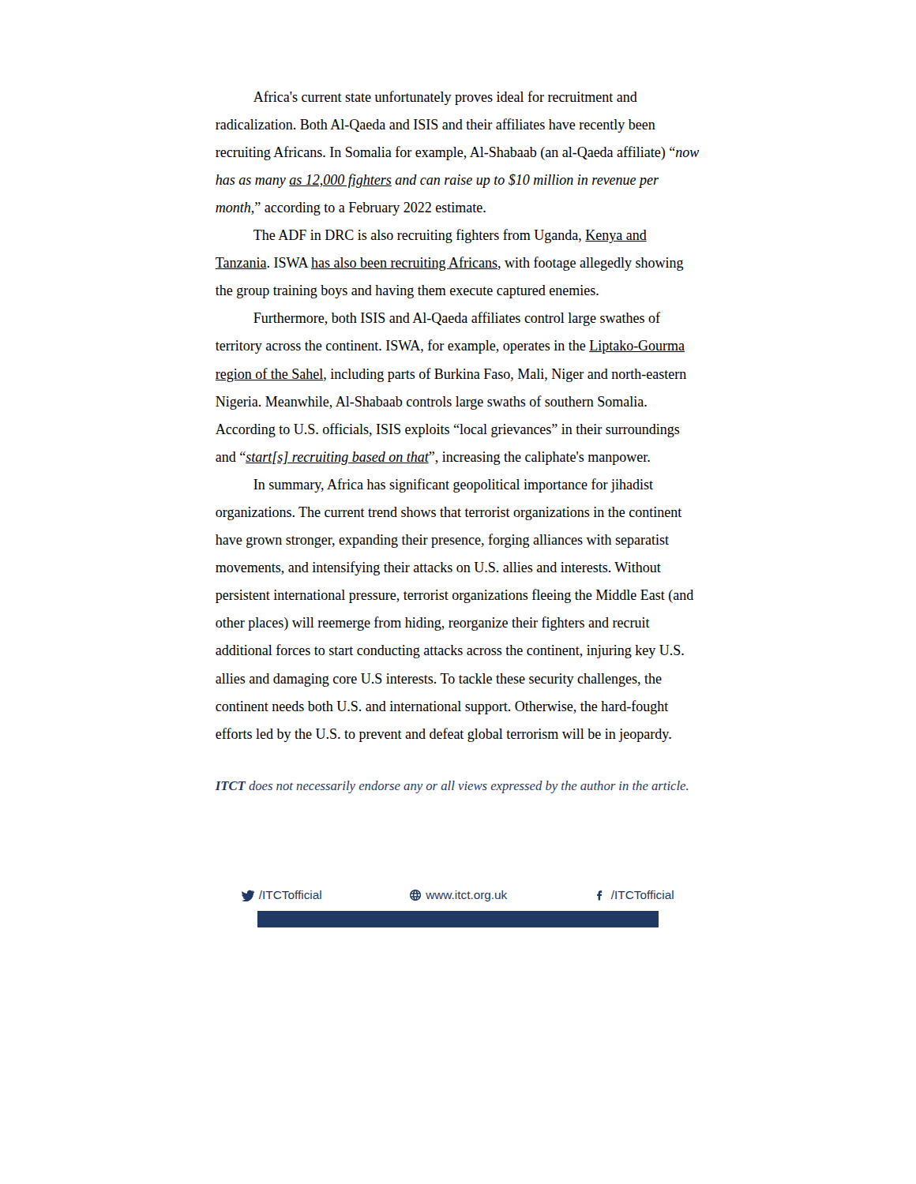Africa's current state unfortunately proves ideal for recruitment and radicalization. Both Al-Qaeda and ISIS and their affiliates have recently been recruiting Africans. In Somalia for example, Al-Shabaab (an al-Qaeda affiliate) “now has as many as 12,000 fighters and can raise up to $10 million in revenue per month,” according to a February 2022 estimate.
The ADF in DRC is also recruiting fighters from Uganda, Kenya and Tanzania. ISWA has also been recruiting Africans, with footage allegedly showing the group training boys and having them execute captured enemies.
Furthermore, both ISIS and Al-Qaeda affiliates control large swathes of territory across the continent. ISWA, for example, operates in the Liptako-Gourma region of the Sahel, including parts of Burkina Faso, Mali, Niger and north-eastern Nigeria. Meanwhile, Al-Shabaab controls large swaths of southern Somalia. According to U.S. officials, ISIS exploits “local grievances” in their surroundings and “start[s] recruiting based on that”, increasing the caliphate's manpower.
In summary, Africa has significant geopolitical importance for jihadist organizations. The current trend shows that terrorist organizations in the continent have grown stronger, expanding their presence, forging alliances with separatist movements, and intensifying their attacks on U.S. allies and interests. Without persistent international pressure, terrorist organizations fleeing the Middle East (and other places) will reemerge from hiding, reorganize their fighters and recruit additional forces to start conducting attacks across the continent, injuring key U.S. allies and damaging core U.S interests. To tackle these security challenges, the continent needs both U.S. and international support. Otherwise, the hard-fought efforts led by the U.S. to prevent and defeat global terrorism will be in jeopardy.
ITCT does not necessarily endorse any or all views expressed by the author in the article.
/ITCTofficial www.itct.org.uk /ITCTofficial